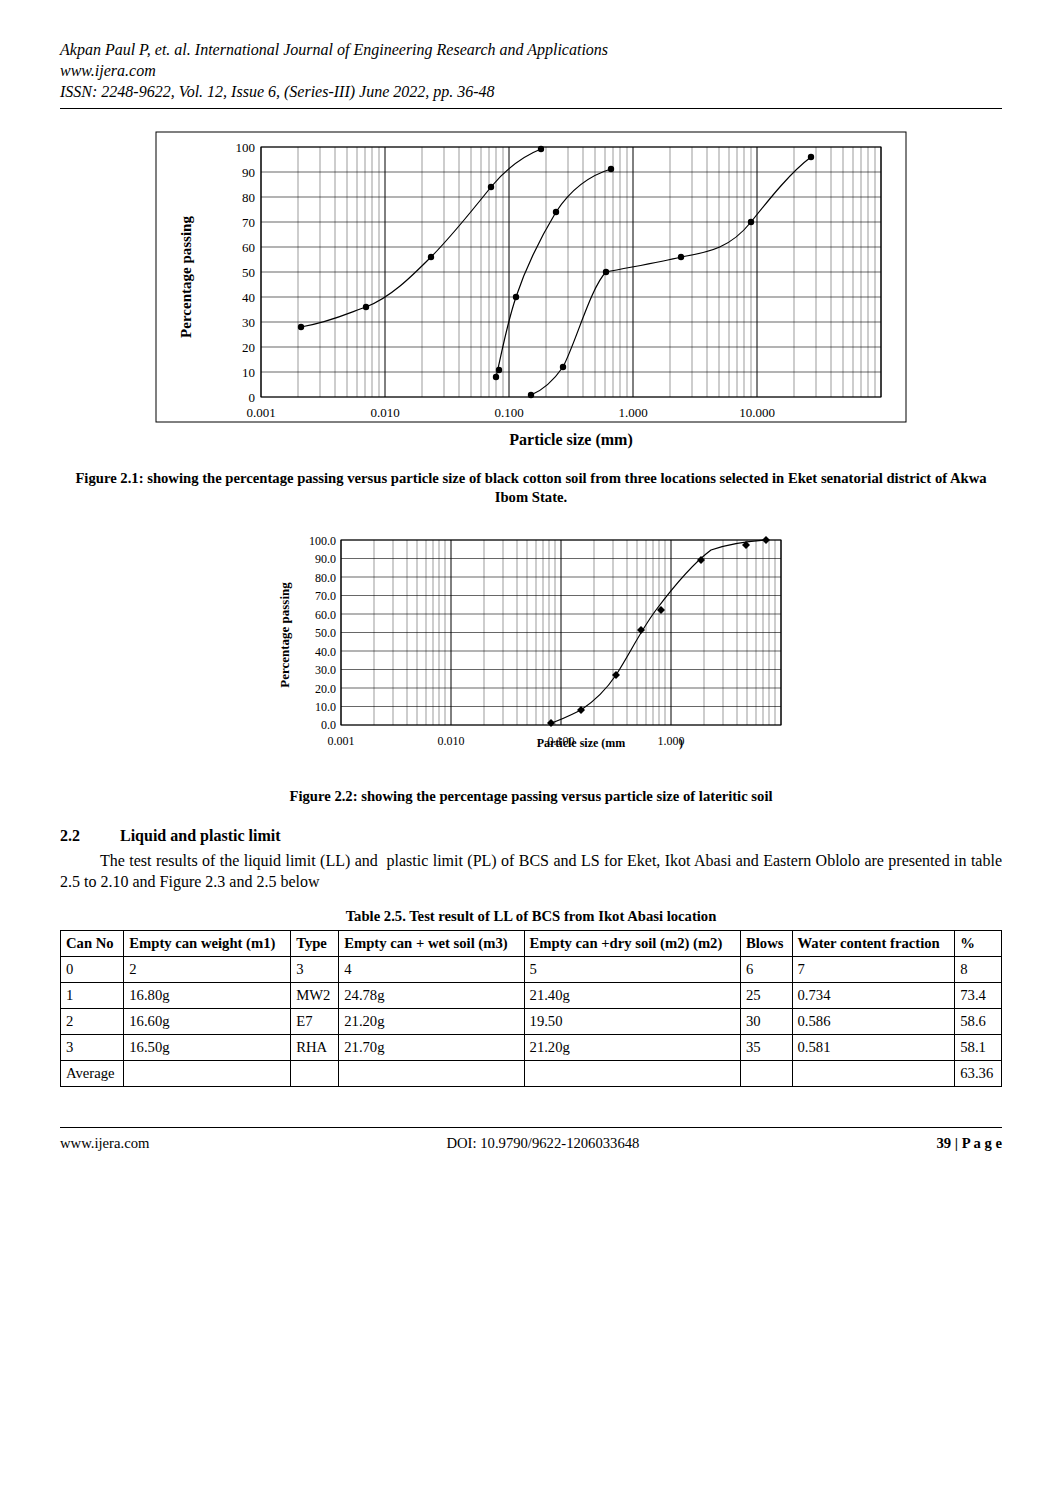Akpan Paul P, et. al. International Journal of Engineering Research and Applications
www.ijera.com
ISSN: 2248-9622, Vol. 12, Issue 6, (Series-III) June 2022, pp. 36-48
100 90 80 70 60 50 40 30 20 10 0 Percentage passing 0.001 0.010 0.100 1.000 10.000 Particle size (mm)
Figure 2.1: showing the percentage passing versus particle size of black cotton soil from three locations selected in Eket senatorial district of Akwa Ibom State.
100.0 90.0 80.0 70.0 60.0 50.0 40.0 30.0 20.0 10.0 0.0 Percentage passing 0.001 0.010 0.100 1.000 Particle size (mm )
Figure 2.2: showing the percentage passing versus particle size of lateritic soil
2.2 Liquid and plastic limit
The test results of the liquid limit (LL) and plastic limit (PL) of BCS and LS for Eket, Ikot Abasi and Eastern Oblolo are presented in table 2.5 to 2.10 and Figure 2.3 and 2.5 below
Table 2.5. Test result of LL of BCS from Ikot Abasi location
| Can No | Empty can weight (m1) | Type | Empty can + wet soil (m3) | Empty can +dry soil (m2) (m2) | Blows | Water content fraction | % |
| --- | --- | --- | --- | --- | --- | --- | --- |
| 0 | 2 | 3 | 4 | 5 | 6 | 7 | 8 |
| 1 | 16.80g | MW2 | 24.78g | 21.40g | 25 | 0.734 | 73.4 |
| 2 | 16.60g | E7 | 21.20g | 19.50 | 30 | 0.586 | 58.6 |
| 3 | 16.50g | RHA | 21.70g | 21.20g | 35 | 0.581 | 58.1 |
| Average | | | | | | | 63.36 |
www.ijera.com
DOI: 10.9790/9622-1206033648
39 | P a g e